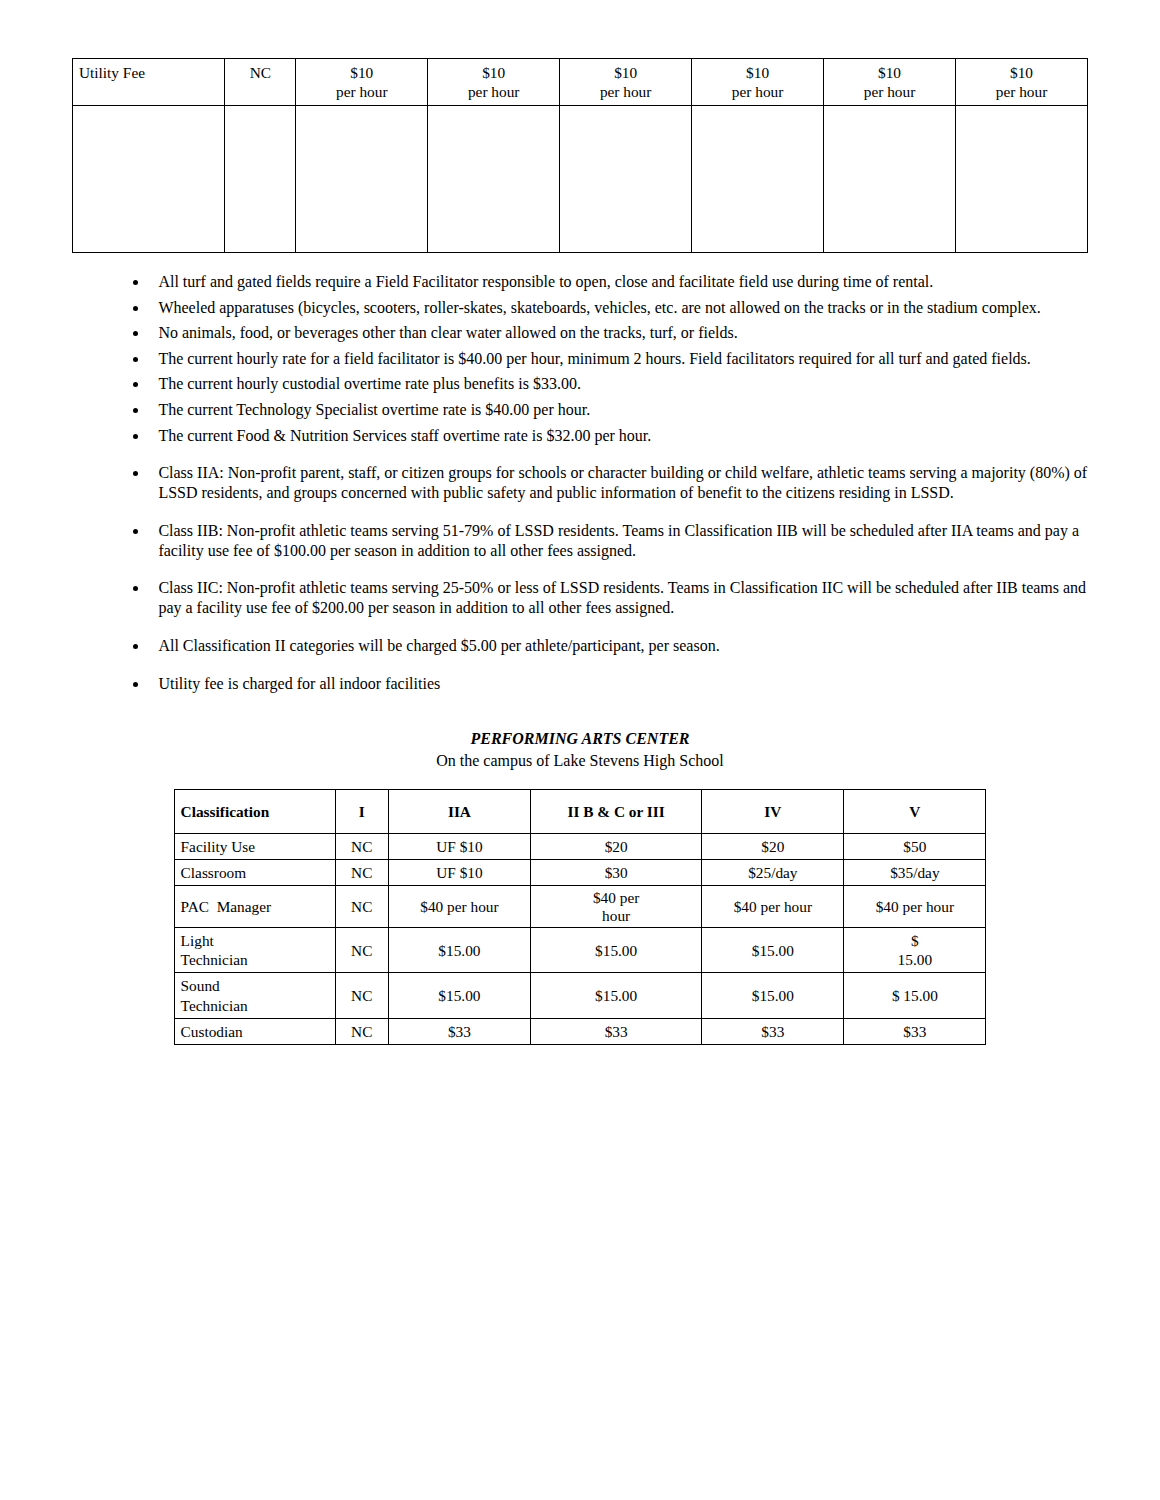| Utility Fee | NC | $10 per hour | $10 per hour | $10 per hour | $10 per hour | $10 per hour | $10 per hour |
All turf and gated fields require a Field Facilitator responsible to open, close and facilitate field use during time of rental.
Wheeled apparatuses (bicycles, scooters, roller-skates, skateboards, vehicles, etc. are not allowed on the tracks or in the stadium complex.
No animals, food, or beverages other than clear water allowed on the tracks, turf, or fields.
The current hourly rate for a field facilitator is $40.00 per hour, minimum 2 hours. Field facilitators required for all turf and gated fields.
The current hourly custodial overtime rate plus benefits is $33.00.
The current Technology Specialist overtime rate is $40.00 per hour.
The current Food & Nutrition Services staff overtime rate is $32.00 per hour.
Class IIA: Non-profit parent, staff, or citizen groups for schools or character building or child welfare, athletic teams serving a majority (80%) of LSSD residents, and groups concerned with public safety and public information of benefit to the citizens residing in LSSD.
Class IIB: Non-profit athletic teams serving 51-79% of LSSD residents. Teams in Classification IIB will be scheduled after IIA teams and pay a facility use fee of $100.00 per season in addition to all other fees assigned.
Class IIC: Non-profit athletic teams serving 25-50% or less of LSSD residents. Teams in Classification IIC will be scheduled after IIB teams and pay a facility use fee of $200.00 per season in addition to all other fees assigned.
All Classification II categories will be charged $5.00 per athlete/participant, per season.
Utility fee is charged for all indoor facilities
PERFORMING ARTS CENTER
On the campus of Lake Stevens High School
| Classification | I | IIA | II B & C or III | IV | V |
| --- | --- | --- | --- | --- | --- |
| Facility Use | NC | UF $10 | $20 | $20 | $50 |
| Classroom | NC | UF $10 | $30 | $25/day | $35/day |
| PAC Manager | NC | $40 per hour | $40 per hour | $40 per hour | $40 per hour |
| Light Technician | NC | $15.00 | $15.00 | $15.00 | $ 15.00 |
| Sound Technician | NC | $15.00 | $15.00 | $15.00 | $ 15.00 |
| Custodian | NC | $33 | $33 | $33 | $33 |